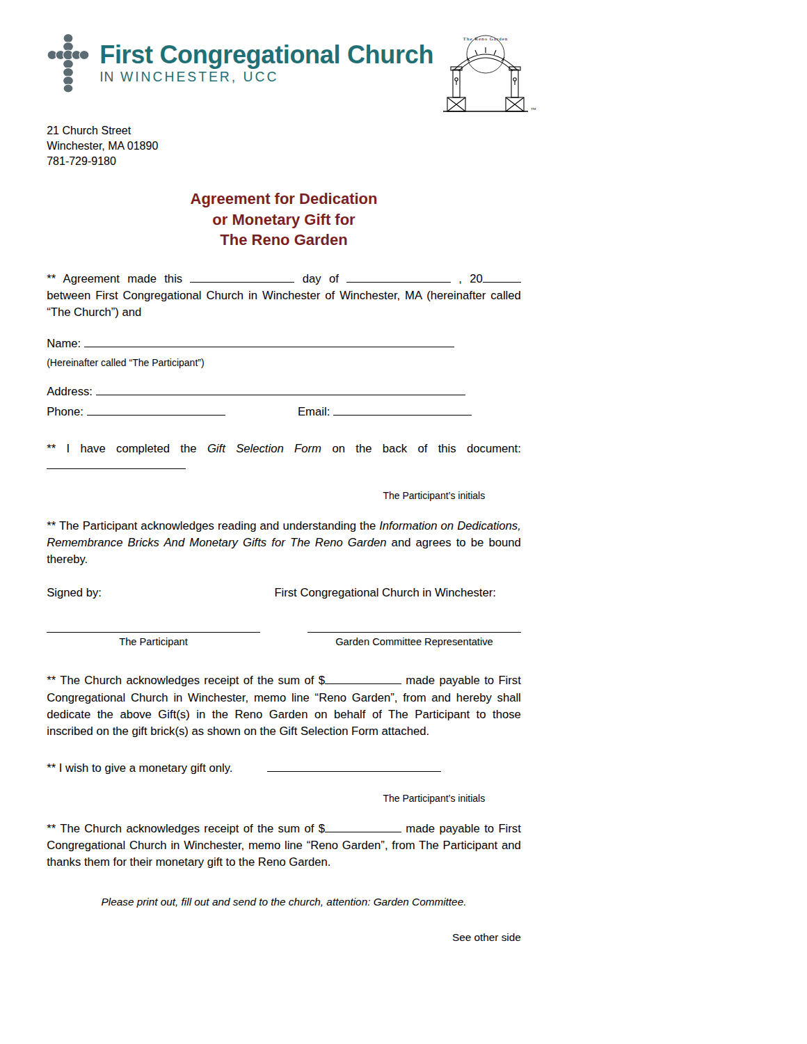First Congregational Church
IN WINCHESTER, UCC
The Reno Garden TM
21 Church Street
Winchester, MA 01890
781-729-9180
Agreement for Dedication
or Monetary Gift for
The Reno Garden
** Agreement made this day of , 20 between First Congregational Church in Winchester of Winchester, MA (hereinafter called “The Church”) and
Name:
(Hereinafter called “The Participant”)
Address:
Phone:
Email:
** I have completed the Gift Selection Form on the back of this document:
The Participant’s initials
** The Participant acknowledges reading and understanding the Information on Dedications, Remembrance Bricks And Monetary Gifts for The Reno Garden and agrees to be bound thereby.
Signed by:
First Congregational Church in Winchester:
The Participant
Garden Committee Representative
** The Church acknowledges receipt of the sum of $ made payable to First Congregational Church in Winchester, memo line “Reno Garden”, from and hereby shall dedicate the above Gift(s) in the Reno Garden on behalf of The Participant to those inscribed on the gift brick(s) as shown on the Gift Selection Form attached.
** I wish to give a monetary gift only.
The Participant’s initials
** The Church acknowledges receipt of the sum of $ made payable to First Congregational Church in Winchester, memo line “Reno Garden”, from The Participant and thanks them for their monetary gift to the Reno Garden.
Please print out, fill out and send to the church, attention: Garden Committee.
See other side